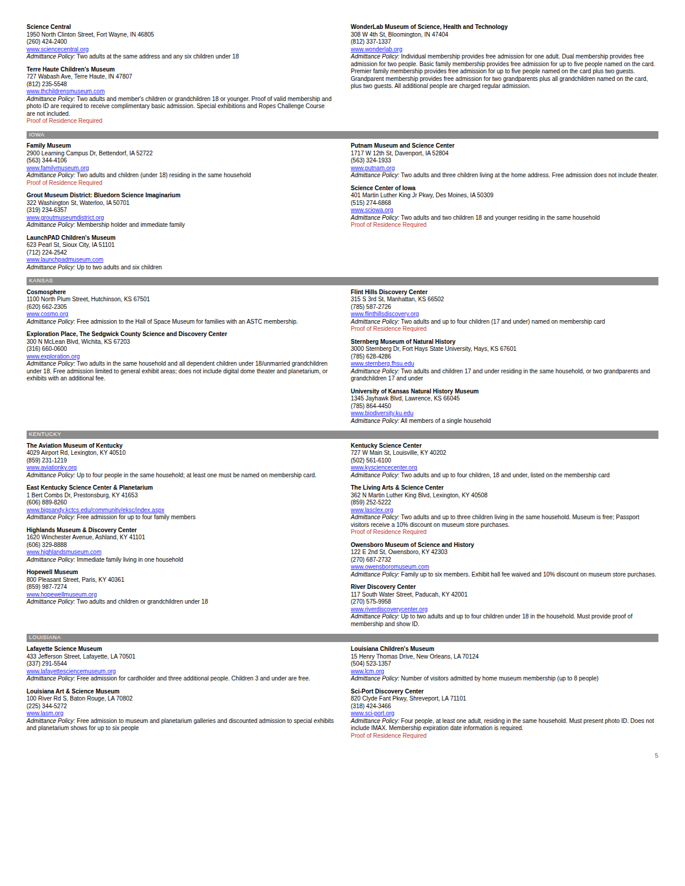Science Central 1950 North Clinton Street, Fort Wayne, IN 46805 (260) 424-2400 www.sciencecentral.org Admittance Policy: Two adults at the same address and any six children under 18
Terre Haute Children's Museum 727 Wabash Ave, Terre Haute, IN 47807 (812) 235-5548 www.thchildrensmuseum.com Admittance Policy: Two adults and member's children or grandchildren 18 or younger. Proof of valid membership and photo ID are required to receive complimentary basic admission. Special exhibitions and Ropes Challenge Course are not included. Proof of Residence Required
WonderLab Museum of Science, Health and Technology 308 W 4th St, Bloomington, IN 47404 (812) 337-1337 www.wonderlab.org Admittance Policy: Individual membership provides free admission for one adult. Dual membership provides free admission for two people. Basic family membership provides free admission for up to five people named on the card. Premier family membership provides free admission for up to five people named on the card plus two guests. Grandparent membership provides free admission for two grandparents plus all grandchildren named on the card, plus two guests. All additional people are charged regular admission.
IOWA
Family Museum 2900 Learning Campus Dr, Bettendorf, IA 52722 (563) 344-4106 www.familymuseum.org Admittance Policy: Two adults and children (under 18) residing in the same household Proof of Residence Required
Grout Museum District: Bluedorn Science Imaginarium 322 Washington St, Waterloo, IA 50701 (319) 234-6357 www.groutmuseumdistrict.org Admittance Policy: Membership holder and immediate family
LaunchPAD Children's Museum 623 Pearl St, Sioux City, IA 51101 (712) 224-2542 www.launchpadmuseum.com Admittance Policy: Up to two adults and six children
Putnam Museum and Science Center 1717 W 12th St, Davenport, IA 52804 (563) 324-1933 www.putnam.org Admittance Policy: Two adults and three children living at the home address. Free admission does not include theater.
Science Center of Iowa 401 Martin Luther King Jr Pkwy, Des Moines, IA 50309 (515) 274-6868 www.sciowa.org Admittance Policy: Two adults and two children 18 and younger residing in the same household Proof of Residence Required
KANSAS
Cosmosphere 1100 North Plum Street, Hutchinson, KS 67501 (620) 662-2305 www.cosmo.org Admittance Policy: Free admission to the Hall of Space Museum for families with an ASTC membership.
Exploration Place, The Sedgwick County Science and Discovery Center 300 N McLean Blvd, Wichita, KS 67203 (316) 660-0600 www.exploration.org Admittance Policy: Two adults in the same household and all dependent children under 18/unmarried grandchildren under 18. Free admission limited to general exhibit areas; does not include digital dome theater and planetarium, or exhibits with an additional fee.
Flint Hills Discovery Center 315 S 3rd St, Manhattan, KS 66502 (785) 587-2726 www.flinthillsdiscovery.org Admittance Policy: Two adults and up to four children (17 and under) named on membership card Proof of Residence Required
Sternberg Museum of Natural History 3000 Sternberg Dr, Fort Hays State University, Hays, KS 67601 (785) 628-4286 www.sternberg.fhsu.edu Admittance Policy: Two adults and children 17 and under residing in the same household, or two grandparents and grandchildren 17 and under
University of Kansas Natural History Museum 1345 Jayhawk Blvd, Lawrence, KS 66045 (785) 864-4450 www.biodiversity.ku.edu Admittance Policy: All members of a single household
KENTUCKY
The Aviation Museum of Kentucky 4029 Airport Rd, Lexington, KY 40510 (859) 231-1219 www.aviationky.org Admittance Policy: Up to four people in the same household; at least one must be named on membership card.
East Kentucky Science Center & Planetarium 1 Bert Combs Dr, Prestonsburg, KY 41653 (606) 889-8260 www.bigsandy.kctcs.edu/community/eksc/index.aspx Admittance Policy: Free admission for up to four family members
Highlands Museum & Discovery Center 1620 Winchester Avenue, Ashland, KY 41101 (606) 329-8888 www.highlandsmuseum.com Admittance Policy: Immediate family living in one household
Hopewell Museum 800 Pleasant Street, Paris, KY 40361 (859) 987-7274 www.hopewellmuseum.org Admittance Policy: Two adults and children or grandchildren under 18
Kentucky Science Center 727 W Main St, Louisville, KY 40202 (502) 561-6100 www.kysciencecenter.org Admittance Policy: Two adults and up to four children, 18 and under, listed on the membership card
The Living Arts & Science Center 362 N Martin Luther King Blvd, Lexington, KY 40508 (859) 252-5222 www.lasclex.org Admittance Policy: Two adults and up to three children living in the same household. Museum is free; Passport visitors receive a 10% discount on museum store purchases. Proof of Residence Required
Owensboro Museum of Science and History 122 E 2nd St, Owensboro, KY 42303 (270) 687-2732 www.owensboromuseum.com Admittance Policy: Family up to six members. Exhibit hall fee waived and 10% discount on museum store purchases.
River Discovery Center 117 South Water Street, Paducah, KY 42001 (270) 575-9958 www.riverdiscoverycenter.org Admittance Policy: Up to two adults and up to four children under 18 in the household. Must provide proof of membership and show ID.
LOUISIANA
Lafayette Science Museum 433 Jefferson Street, Lafayette, LA 70501 (337) 291-5544 www.lafayettesciencemuseum.org Admittance Policy: Free admission for cardholder and three additional people. Children 3 and under are free.
Louisiana Art & Science Museum 100 River Rd S, Baton Rouge, LA 70802 (225) 344-5272 www.lasm.org Admittance Policy: Free admission to museum and planetarium galleries and discounted admission to special exhibits and planetarium shows for up to six people
Louisiana Children's Museum 15 Henry Thomas Drive, New Orleans, LA 70124 (504) 523-1357 www.lcm.org Admittance Policy: Number of visitors admitted by home museum membership (up to 8 people)
Sci-Port Discovery Center 820 Clyde Fant Pkwy, Shreveport, LA 71101 (318) 424-3466 www.sci-port.org Admittance Policy: Four people, at least one adult, residing in the same household. Must present photo ID. Does not include IMAX. Membership expiration date information is required. Proof of Residence Required
5